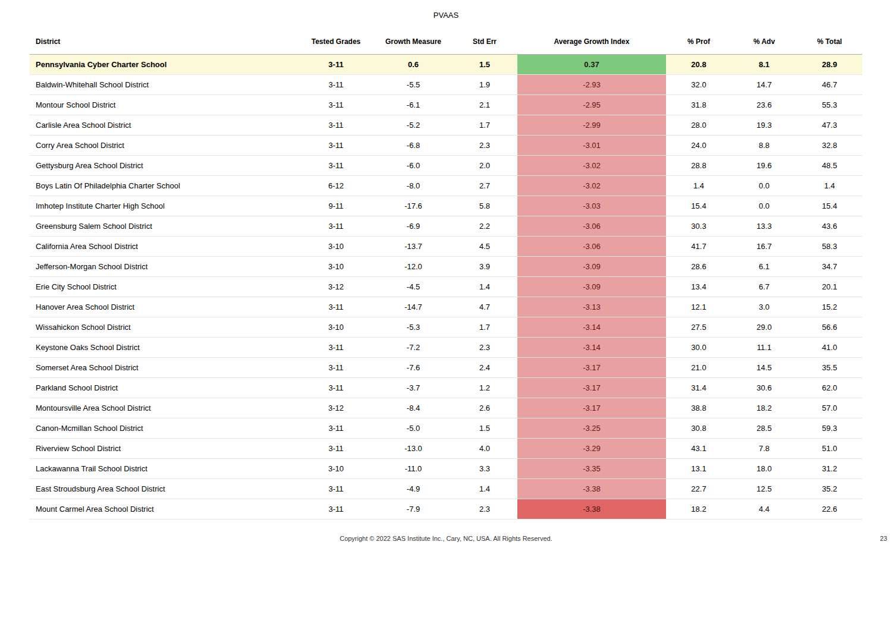PVAAS
| District | Tested Grades | Growth Measure | Std Err | Average Growth Index | % Prof | % Adv | % Total |
| --- | --- | --- | --- | --- | --- | --- | --- |
| Pennsylvania Cyber Charter School | 3-11 | 0.6 | 1.5 | 0.37 | 20.8 | 8.1 | 28.9 |
| Baldwin-Whitehall School District | 3-11 | -5.5 | 1.9 | -2.93 | 32.0 | 14.7 | 46.7 |
| Montour School District | 3-11 | -6.1 | 2.1 | -2.95 | 31.8 | 23.6 | 55.3 |
| Carlisle Area School District | 3-11 | -5.2 | 1.7 | -2.99 | 28.0 | 19.3 | 47.3 |
| Corry Area School District | 3-11 | -6.8 | 2.3 | -3.01 | 24.0 | 8.8 | 32.8 |
| Gettysburg Area School District | 3-11 | -6.0 | 2.0 | -3.02 | 28.8 | 19.6 | 48.5 |
| Boys Latin Of Philadelphia Charter School | 6-12 | -8.0 | 2.7 | -3.02 | 1.4 | 0.0 | 1.4 |
| Imhotep Institute Charter High School | 9-11 | -17.6 | 5.8 | -3.03 | 15.4 | 0.0 | 15.4 |
| Greensburg Salem School District | 3-11 | -6.9 | 2.2 | -3.06 | 30.3 | 13.3 | 43.6 |
| California Area School District | 3-10 | -13.7 | 4.5 | -3.06 | 41.7 | 16.7 | 58.3 |
| Jefferson-Morgan School District | 3-10 | -12.0 | 3.9 | -3.09 | 28.6 | 6.1 | 34.7 |
| Erie City School District | 3-12 | -4.5 | 1.4 | -3.09 | 13.4 | 6.7 | 20.1 |
| Hanover Area School District | 3-11 | -14.7 | 4.7 | -3.13 | 12.1 | 3.0 | 15.2 |
| Wissahickon School District | 3-10 | -5.3 | 1.7 | -3.14 | 27.5 | 29.0 | 56.6 |
| Keystone Oaks School District | 3-11 | -7.2 | 2.3 | -3.14 | 30.0 | 11.1 | 41.0 |
| Somerset Area School District | 3-11 | -7.6 | 2.4 | -3.17 | 21.0 | 14.5 | 35.5 |
| Parkland School District | 3-11 | -3.7 | 1.2 | -3.17 | 31.4 | 30.6 | 62.0 |
| Montoursville Area School District | 3-12 | -8.4 | 2.6 | -3.17 | 38.8 | 18.2 | 57.0 |
| Canon-Mcmillan School District | 3-11 | -5.0 | 1.5 | -3.25 | 30.8 | 28.5 | 59.3 |
| Riverview School District | 3-11 | -13.0 | 4.0 | -3.29 | 43.1 | 7.8 | 51.0 |
| Lackawanna Trail School District | 3-10 | -11.0 | 3.3 | -3.35 | 13.1 | 18.0 | 31.2 |
| East Stroudsburg Area School District | 3-11 | -4.9 | 1.4 | -3.38 | 22.7 | 12.5 | 35.2 |
| Mount Carmel Area School District | 3-11 | -7.9 | 2.3 | -3.38 | 18.2 | 4.4 | 22.6 |
Copyright © 2022 SAS Institute Inc., Cary, NC, USA. All Rights Reserved.
23